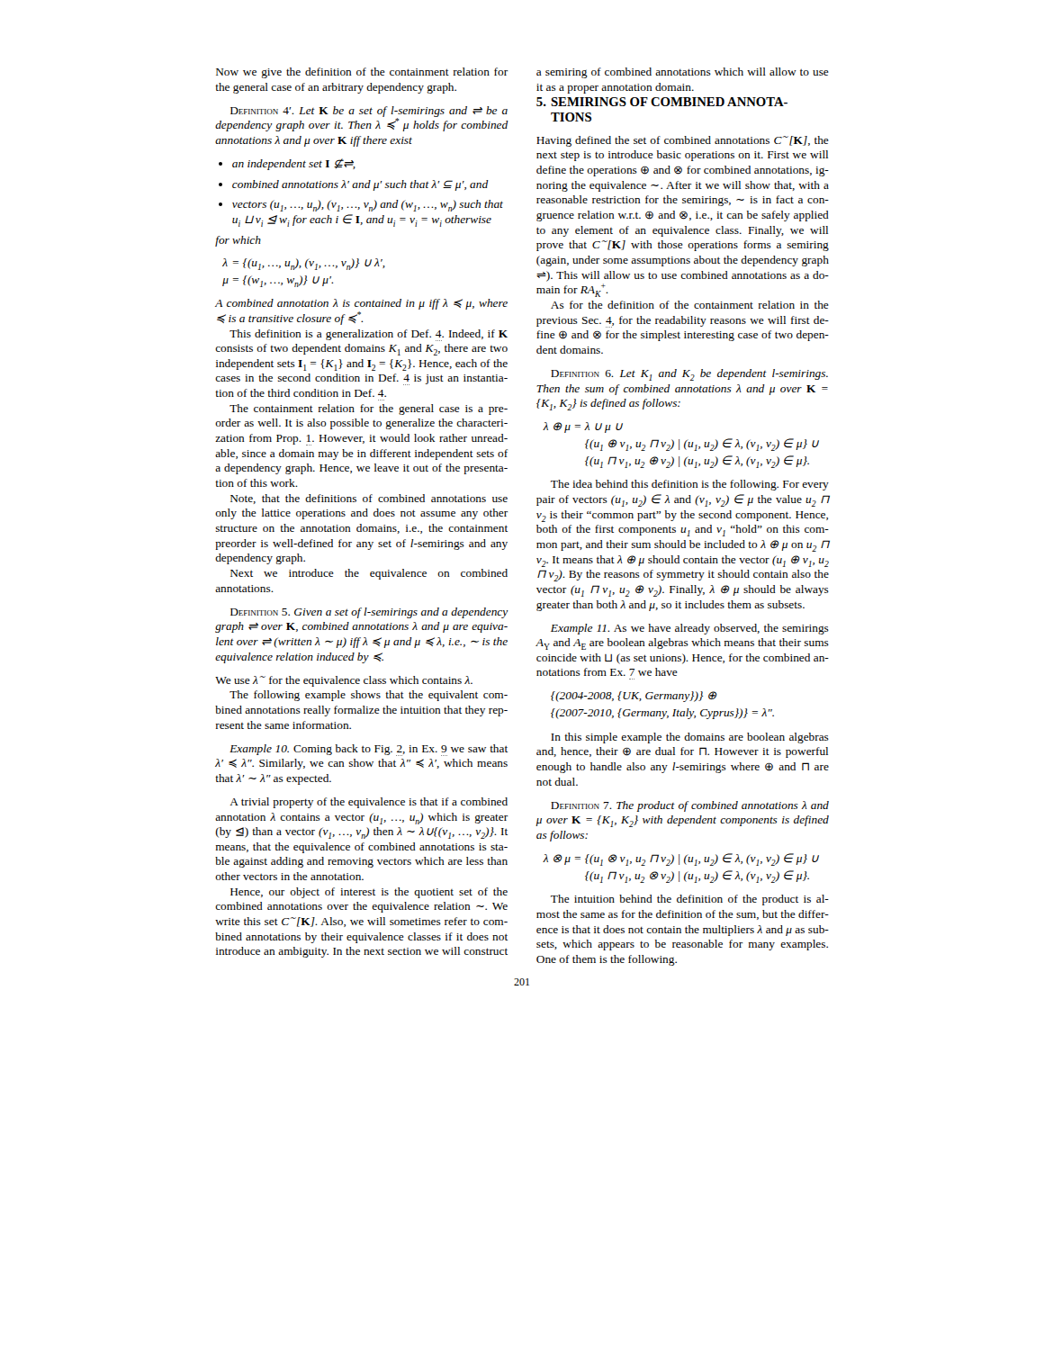Now we give the definition of the containment relation for the general case of an arbitrary dependency graph.
Definition 4′. Let K be a set of l-semirings and ⇌ be a dependency graph over it. Then λ ≼* μ holds for combined annotations λ and μ over K iff there exist
an independent set I ⊈⇌,
combined annotations λ′ and μ′ such that λ′ ⊆ μ′, and
vectors (u1, …, un), (v1, …, vn) and (w1, …, wn) such that ui ⊔ vi ⊴ wi for each i ∈ I, and ui = vi = wi otherwise
for which
| λ | = | {(u 1 , …, u n ), (v 1 , …, v n )} ∪ λ′, |
| μ | = | {(w 1 , …, w n )} ∪ μ′. |
A combined annotation λ is contained in μ iff λ ≼ μ, where ≼ is a transitive closure of ≼*.
This definition is a generalization of Def. 4. Indeed, if K consists of two dependent domains K1 and K2, there are two independent sets I1 = {K1} and I2 = {K2}. Hence, each of the cases in the second condition in Def. 4 is just an instantiation of the third condition in Def. 4.
The containment relation for the general case is a preorder as well. It is also possible to generalize the characterization from Prop. 1. However, it would look rather unreadable, since a domain may be in different independent sets of a dependency graph. Hence, we leave it out of the presentation of this work.
Note, that the definitions of combined annotations use only the lattice operations and does not assume any other structure on the annotation domains, i.e., the containment preorder is well-defined for any set of l-semirings and any dependency graph.
Next we introduce the equivalence on combined annotations.
Definition 5. Given a set of l-semirings and a dependency graph ⇌ over K, combined annotations λ and μ are equivalent over ⇌ (written λ ∼ μ) iff λ ≼ μ and μ ≼ λ, i.e., ∼ is the equivalence relation induced by ≼.
We use λ∼ for the equivalence class which contains λ.
The following example shows that the equivalent combined annotations really formalize the intuition that they represent the same information.
Example 10. Coming back to Fig. 2, in Ex. 9 we saw that λ′ ≼ λ″. Similarly, we can show that λ″ ≼ λ′, which means that λ′ ∼ λ″ as expected.
A trivial property of the equivalence is that if a combined annotation λ contains a vector (u1, …, un) which is greater (by ⊴) than a vector (v1, …, vn) then λ ∼ λ∪{(v1, …, v2)}. It means, that the equivalence of combined annotations is stable against adding and removing vectors which are less than other vectors in the annotation.
Hence, our object of interest is the quotient set of the combined annotations over the equivalence relation ∼. We write this set C∼[K]. Also, we will sometimes refer to combined annotations by their equivalence classes if it does not introduce an ambiguity. In the next section we will construct a semiring of combined annotations which will allow to use it as a proper annotation domain.
5. SEMIRINGS OF COMBINED ANNOTA-
TIONS
Having defined the set of combined annotations C∼[K], the next step is to introduce basic operations on it. First we will define the operations ⊕ and ⊗ for combined annotations, ignoring the equivalence ∼. After it we will show that, with a reasonable restriction for the semirings, ∼ is in fact a congruence relation w.r.t. ⊕ and ⊗, i.e., it can be safely applied to any element of an equivalence class. Finally, we will prove that C∼[K] with those operations forms a semiring (again, under some assumptions about the dependency graph ⇌). This will allow us to use combined annotations as a domain for RAK+.
As for the definition of the containment relation in the previous Sec. 4, for the readability reasons we will first define ⊕ and ⊗ for the simplest interesting case of two dependent domains.
Definition 6. Let K1 and K2 be dependent l-semirings. Then the sum of combined annotations λ and μ over K = {K1, K2} is defined as follows:
| λ ⊕ μ | = | λ ∪ μ ∪ |
| | | {(u 1 ⊕ v 1 , u 2 ⊓ v 2 ) / (u 1 , u 2 ) ∈ λ, (v 1 , v 2 ) ∈ μ} ∪ |
| | | {(u 1 ⊓ v 1 , u 2 ⊕ v 2 ) / (u 1 , u 2 ) ∈ λ, (v 1 , v 2 ) ∈ μ}. |
The idea behind this definition is the following. For every pair of vectors (u1, u2) ∈ λ and (v1, v2) ∈ μ the value u2 ⊓ v2 is their “common part” by the second component. Hence, both of the first components u1 and v1 “hold” on this common part, and their sum should be included to λ ⊕ μ on u2 ⊓ v2. It means that λ ⊕ μ should contain the vector (u1 ⊕ v1, u2 ⊓ v2). By the reasons of symmetry it should contain also the vector (u1 ⊓ v1, u2 ⊕ v2). Finally, λ ⊕ μ should be always greater than both λ and μ, so it includes them as subsets.
Example 11. As we have already observed, the semirings AY and AE are boolean algebras which means that their sums coincide with ⊔ (as set unions). Hence, for the combined annotations from Ex. 7 we have
| {(2004-2008, {UK, Germany})} ⊕ |
| {(2007-2010, {Germany, Italy, Cyprus})} = λ″. |
In this simple example the domains are boolean algebras and, hence, their ⊕ are dual for ⊓. However it is powerful enough to handle also any l-semirings where ⊕ and ⊓ are not dual.
Definition 7. The product of combined annotations λ and μ over K = {K1, K2} with dependent components is defined as follows:
| λ ⊗ μ | = | {(u 1 ⊗ v 1 , u 2 ⊓ v 2 ) / (u 1 , u 2 ) ∈ λ, (v 1 , v 2 ) ∈ μ} ∪ |
| | | {(u 1 ⊓ v 1 , u 2 ⊗ v 2 ) / (u 1 , u 2 ) ∈ λ, (v 1 , v 2 ) ∈ μ}. |
The intuition behind the definition of the product is almost the same as for the definition of the sum, but the difference is that it does not contain the multipliers λ and μ as subsets, which appears to be reasonable for many examples. One of them is the following.
201